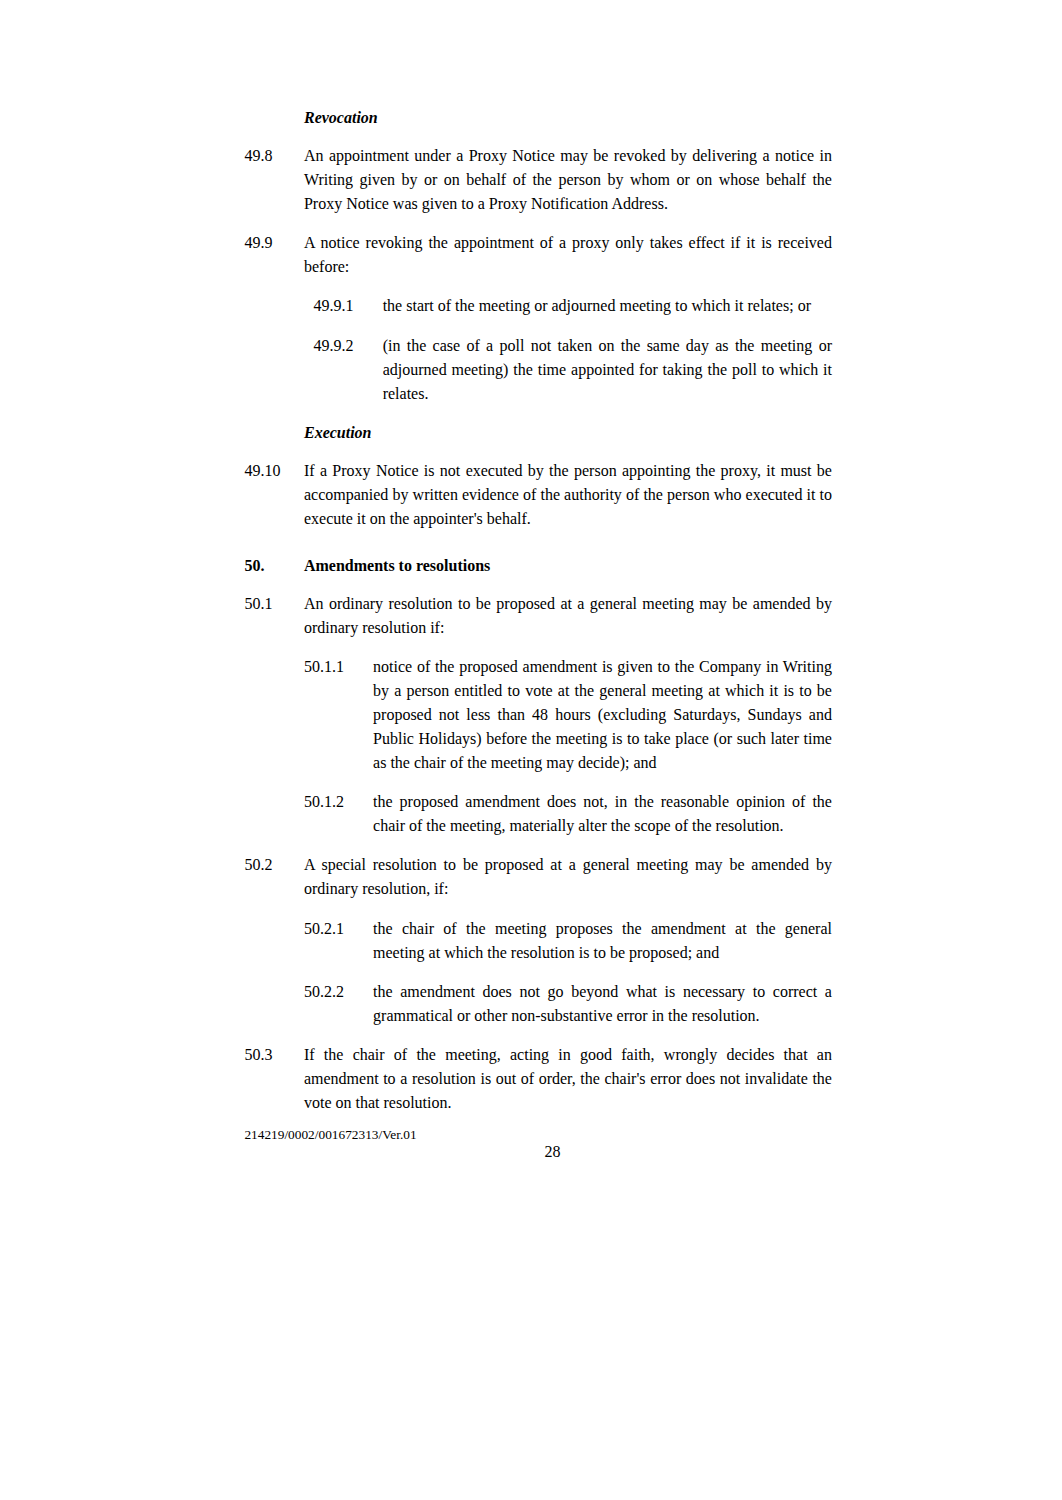Revocation
49.8
An appointment under a Proxy Notice may be revoked by delivering a notice in Writing given by or on behalf of the person by whom or on whose behalf the Proxy Notice was given to a Proxy Notification Address.
49.9
A notice revoking the appointment of a proxy only takes effect if it is received before:
49.9.1
the start of the meeting or adjourned meeting to which it relates; or
49.9.2
(in the case of a poll not taken on the same day as the meeting or adjourned meeting) the time appointed for taking the poll to which it relates.
Execution
49.10
If a Proxy Notice is not executed by the person appointing the proxy, it must be accompanied by written evidence of the authority of the person who executed it to execute it on the appointer's behalf.
50.
Amendments to resolutions
50.1
An ordinary resolution to be proposed at a general meeting may be amended by ordinary resolution if:
50.1.1
notice of the proposed amendment is given to the Company in Writing by a person entitled to vote at the general meeting at which it is to be proposed not less than 48 hours (excluding Saturdays, Sundays and Public Holidays) before the meeting is to take place (or such later time as the chair of the meeting may decide); and
50.1.2
the proposed amendment does not, in the reasonable opinion of the chair of the meeting, materially alter the scope of the resolution.
50.2
A special resolution to be proposed at a general meeting may be amended by ordinary resolution, if:
50.2.1
the chair of the meeting proposes the amendment at the general meeting at which the resolution is to be proposed; and
50.2.2
the amendment does not go beyond what is necessary to correct a grammatical or other non-substantive error in the resolution.
50.3
If the chair of the meeting, acting in good faith, wrongly decides that an amendment to a resolution is out of order, the chair's error does not invalidate the vote on that resolution.
214219/0002/001672313/Ver.01
28